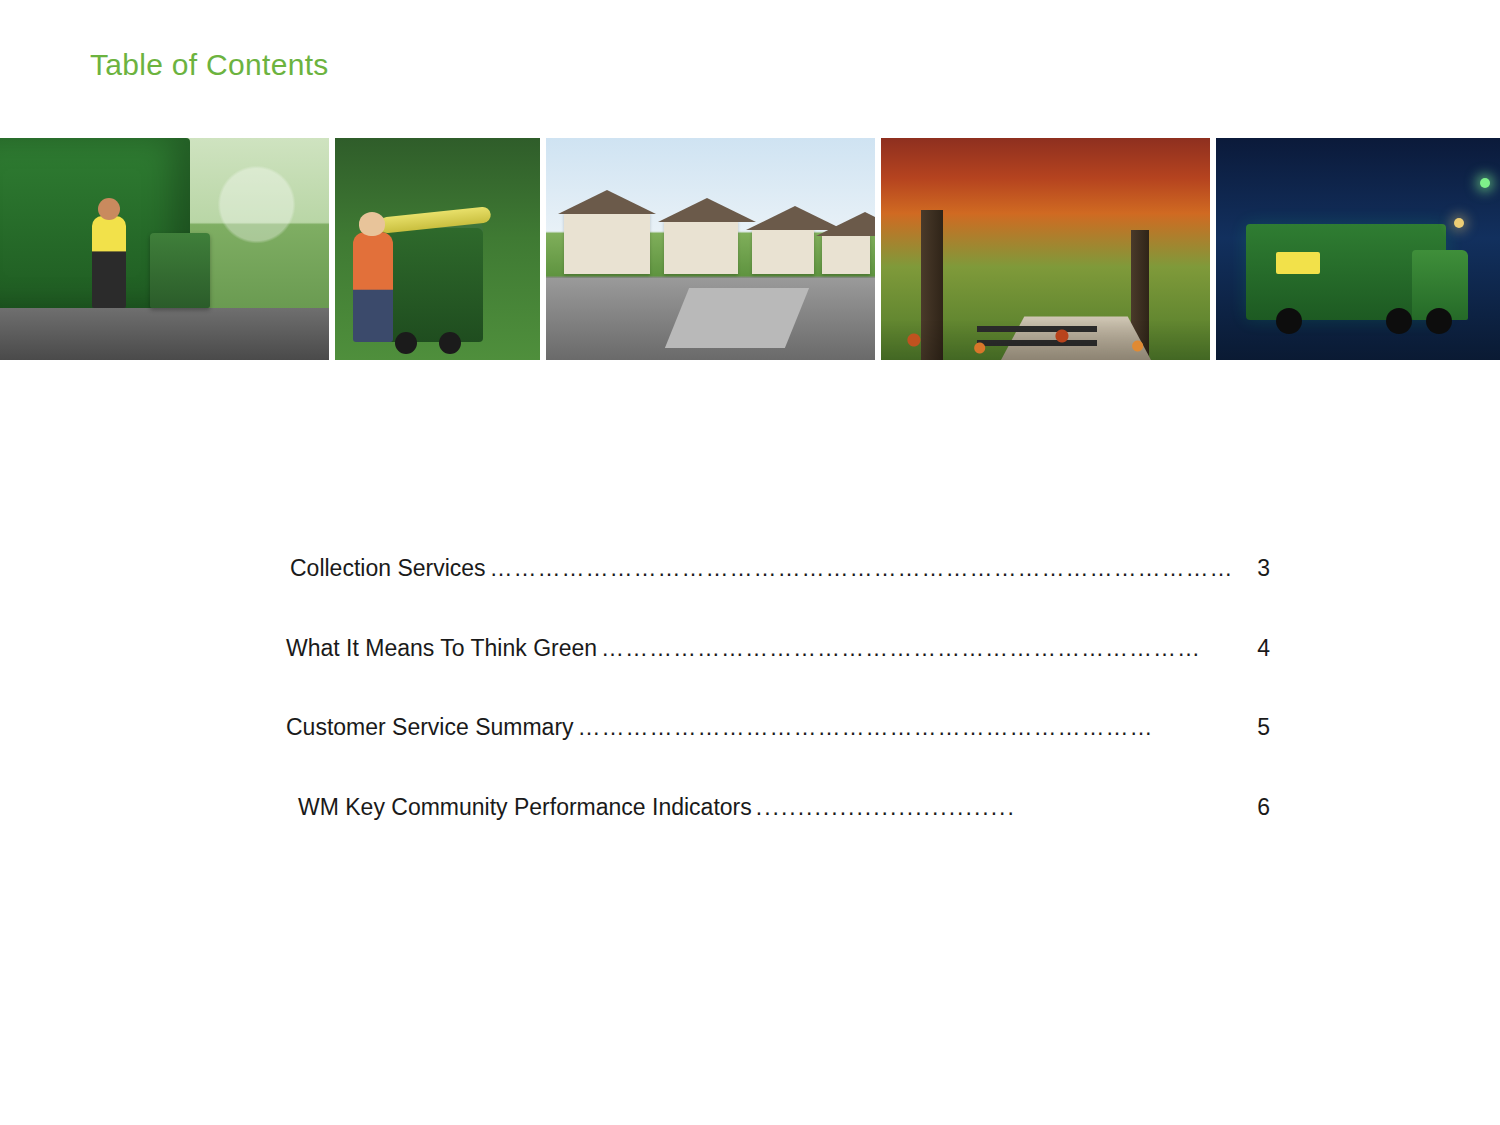Table of Contents
Collection Services ………………………………………………………………………………………………… 3
What It Means To Think Green ………………………………………………………………… 4
Customer Service Summary ……………………………………………………………… 5
WM Key Community Performance Indicators ............................... 6